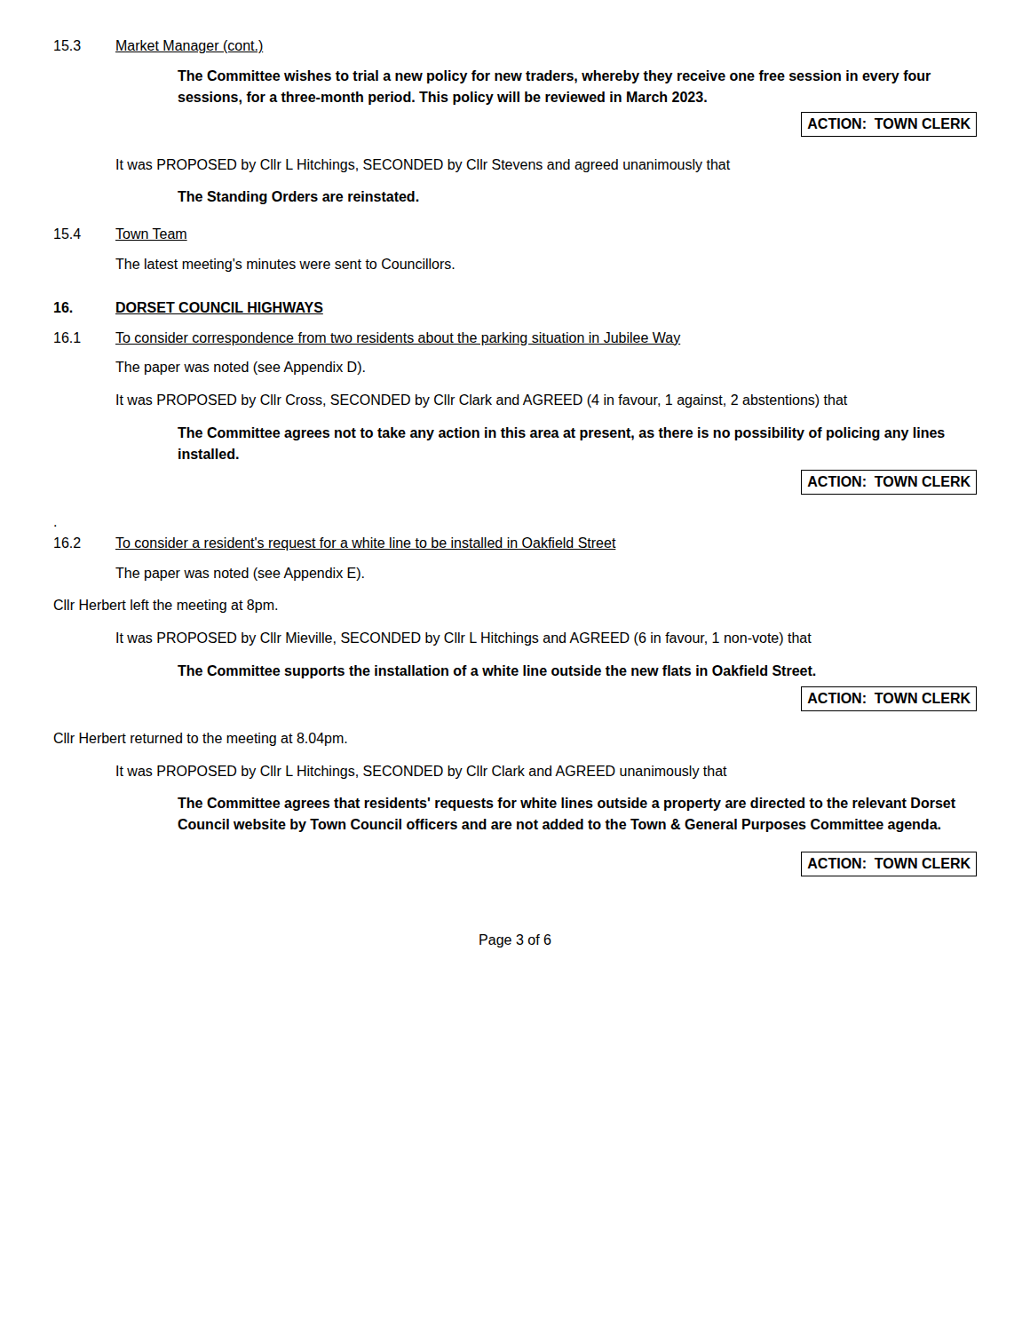15.3
Market Manager (cont.)
The Committee wishes to trial a new policy for new traders, whereby they receive one free session in every four sessions, for a three-month period. This policy will be reviewed in March 2023.
ACTION: TOWN CLERK
It was PROPOSED by Cllr L Hitchings, SECONDED by Cllr Stevens and agreed unanimously that
The Standing Orders are reinstated.
15.4
Town Team
The latest meeting's minutes were sent to Councillors.
16.
DORSET COUNCIL HIGHWAYS
16.1
To consider correspondence from two residents about the parking situation in Jubilee Way
The paper was noted (see Appendix D).
It was PROPOSED by Cllr Cross, SECONDED by Cllr Clark and AGREED (4 in favour, 1 against, 2 abstentions) that
The Committee agrees not to take any action in this area at present, as there is no possibility of policing any lines installed.
ACTION: TOWN CLERK
.
16.2
To consider a resident's request for a white line to be installed in Oakfield Street
The paper was noted (see Appendix E).
Cllr Herbert left the meeting at 8pm.
It was PROPOSED by Cllr Mieville, SECONDED by Cllr L Hitchings and AGREED (6 in favour, 1 non-vote) that
The Committee supports the installation of a white line outside the new flats in Oakfield Street.
ACTION: TOWN CLERK
Cllr Herbert returned to the meeting at 8.04pm.
It was PROPOSED by Cllr L Hitchings, SECONDED by Cllr Clark and AGREED unanimously that
The Committee agrees that residents' requests for white lines outside a property are directed to the relevant Dorset Council website by Town Council officers and are not added to the Town & General Purposes Committee agenda.
ACTION: TOWN CLERK
Page 3 of 6